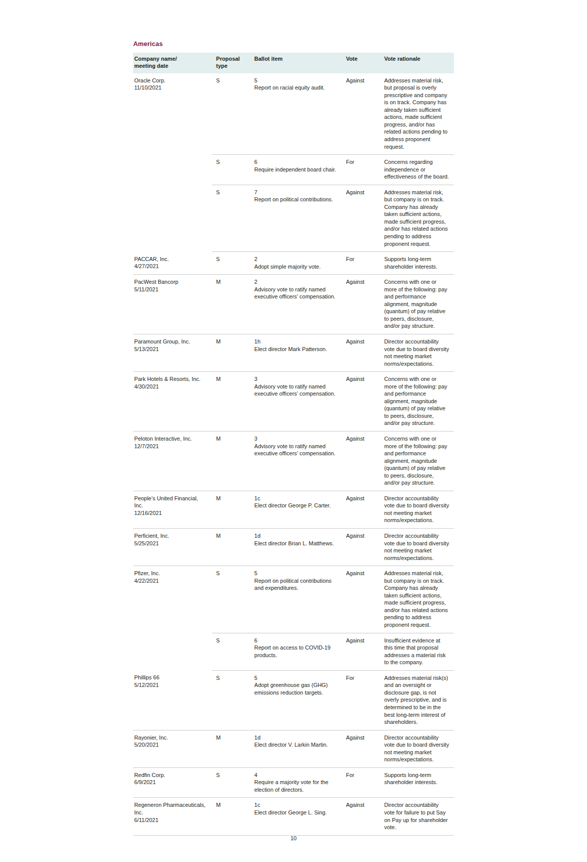Americas
| Company name/ meeting date | Proposal type | Ballot item | Vote | Vote rationale |
| --- | --- | --- | --- | --- |
| Oracle Corp. 11/10/2021 | S | 5 Report on racial equity audit. | Against | Addresses material risk, but proposal is overly prescriptive and company is on track. Company has already taken sufficient actions, made sufficient progress, and/or has related actions pending to address proponent request. |
| S | 6 Require independent board chair. | For | Concerns regarding independence or effectiveness of the board. |
| S | 7 Report on political contributions. | Against | Addresses material risk, but company is on track. Company has already taken sufficient actions, made sufficient progress, and/or has related actions pending to address proponent request. |
| PACCAR, Inc. 4/27/2021 | S | 2 Adopt simple majority vote. | For | Supports long-term shareholder interests. |
| PacWest Bancorp 5/11/2021 | M | 2 Advisory vote to ratify named executive officers’ compensation. | Against | Concerns with one or more of the following: pay and performance alignment, magnitude (quantum) of pay relative to peers, disclosure, and/or pay structure. |
| Paramount Group, Inc. 5/13/2021 | M | 1h Elect director Mark Patterson. | Against | Director accountability vote due to board diversity not meeting market norms/expectations. |
| Park Hotels & Resorts, Inc. 4/30/2021 | M | 3 Advisory vote to ratify named executive officers’ compensation. | Against | Concerns with one or more of the following: pay and performance alignment, magnitude (quantum) of pay relative to peers, disclosure, and/or pay structure. |
| Peloton Interactive, Inc. 12/7/2021 | M | 3 Advisory vote to ratify named executive officers’ compensation. | Against | Concerns with one or more of the following: pay and performance alignment, magnitude (quantum) of pay relative to peers, disclosure, and/or pay structure. |
| People’s United Financial, Inc. 12/16/2021 | M | 1c Elect director George P. Carter. | Against | Director accountability vote due to board diversity not meeting market norms/expectations. |
| Perficient, Inc. 5/25/2021 | M | 1d Elect director Brian L. Matthews. | Against | Director accountability vote due to board diversity not meeting market norms/expectations. |
| Pfizer, Inc. 4/22/2021 | S | 5 Report on political contributions and expenditures. | Against | Addresses material risk, but company is on track. Company has already taken sufficient actions, made sufficient progress, and/or has related actions pending to address proponent request. |
| S | 6 Report on access to COVID-19 products. | Against | Insufficient evidence at this time that proposal addresses a material risk to the company. |
| Phillips 66 5/12/2021 | S | 5 Adopt greenhouse gas (GHG) emissions reduction targets. | For | Addresses material risk(s) and an oversight or disclosure gap, is not overly prescriptive, and is determined to be in the best long-term interest of shareholders. |
| Rayonier, Inc. 5/20/2021 | M | 1d Elect director V. Larkin Martin. | Against | Director accountability vote due to board diversity not meeting market norms/expectations. |
| Redfin Corp. 6/9/2021 | S | 4 Require a majority vote for the election of directors. | For | Supports long-term shareholder interests. |
| Regeneron Pharmaceuticals, Inc. 6/11/2021 | M | 1c Elect director George L. Sing. | Against | Director accountability vote for failure to put Say on Pay up for shareholder vote. |
10